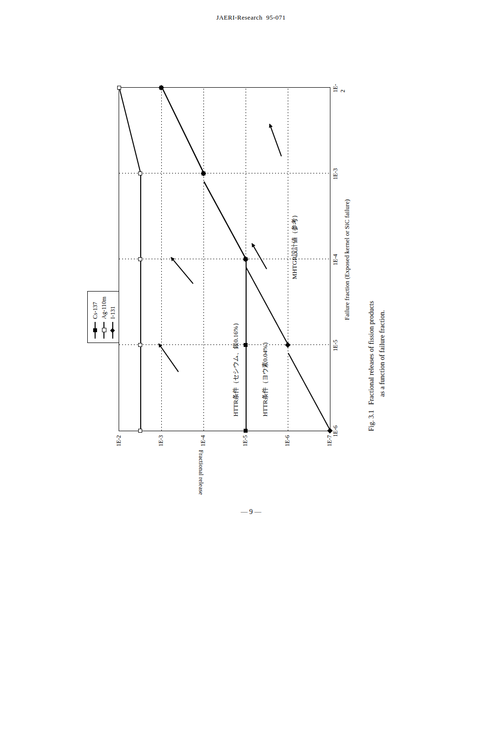JAERI-Research 95-071
Cs-137
Ag-110m
I-131
1E-6 1E-5 1E-4 1E-3 1E-2
Failure fraction (Exposed kernel or SiC failure)
1E-2 1E-3 1E-4 1E-5 1E-6 1E-7
Fractional release
HTTR条件（セシウム、銀0.16%）
HTTR条件（ヨウ素0.04%）
MHTGR設計値（参考）
Fig. 3.1 Fractional releases of fission products as a function of failure fraction.
— 9 —